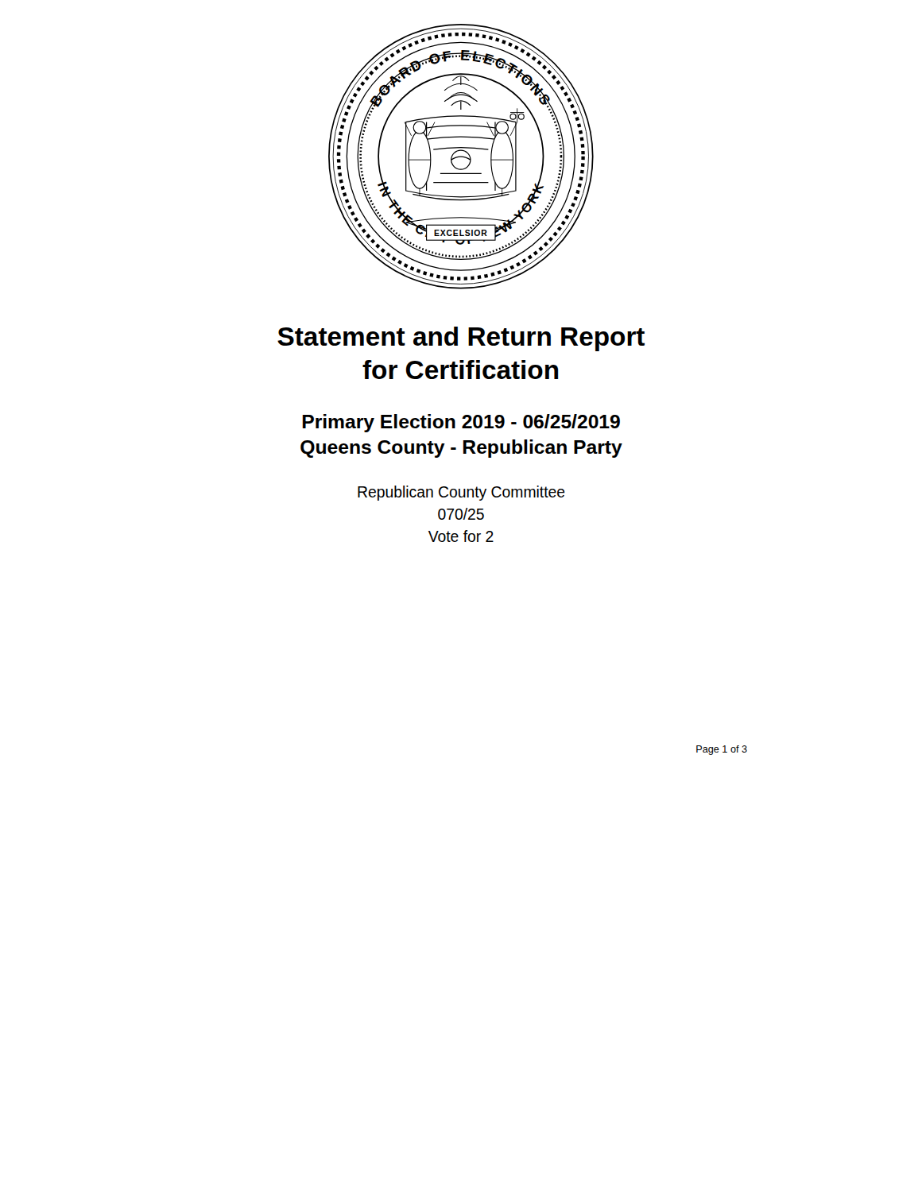BOARD OF ELECTIONS IN THE CITY OF NEW YORK EXCELSIOR
Statement and Return Report
for Certification
Primary Election 2019 - 06/25/2019
Queens County - Republican Party
Republican County Committee
070/25
Vote for 2
Page 1 of 3